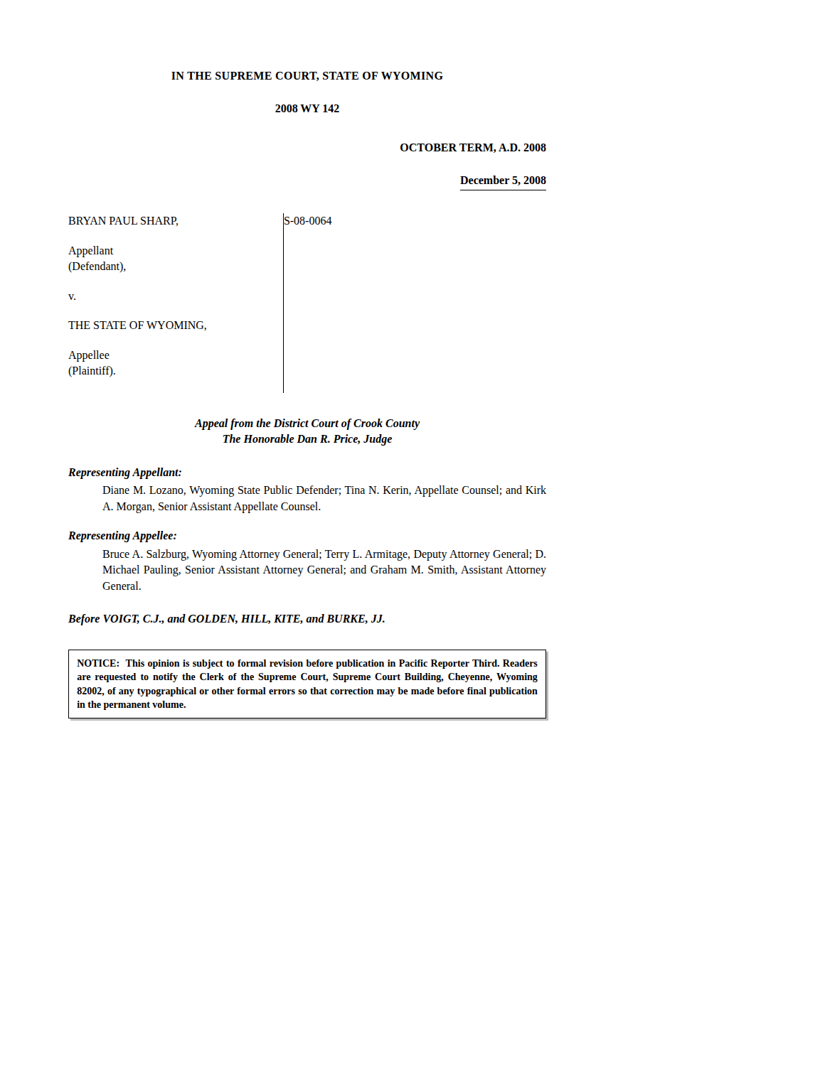IN THE SUPREME COURT, STATE OF WYOMING
2008 WY 142
OCTOBER TERM, A.D. 2008
December 5, 2008
| BRYAN PAUL SHARP, Appellant (Defendant), v. THE STATE OF WYOMING, Appellee (Plaintiff). | S-08-0064 |
Appeal from the District Court of Crook County
The Honorable Dan R. Price, Judge
Representing Appellant:
Diane M. Lozano, Wyoming State Public Defender; Tina N. Kerin, Appellate Counsel; and Kirk A. Morgan, Senior Assistant Appellate Counsel.
Representing Appellee:
Bruce A. Salzburg, Wyoming Attorney General; Terry L. Armitage, Deputy Attorney General; D. Michael Pauling, Senior Assistant Attorney General; and Graham M. Smith, Assistant Attorney General.
Before VOIGT, C.J., and GOLDEN, HILL, KITE, and BURKE, JJ.
NOTICE: This opinion is subject to formal revision before publication in Pacific Reporter Third. Readers are requested to notify the Clerk of the Supreme Court, Supreme Court Building, Cheyenne, Wyoming 82002, of any typographical or other formal errors so that correction may be made before final publication in the permanent volume.